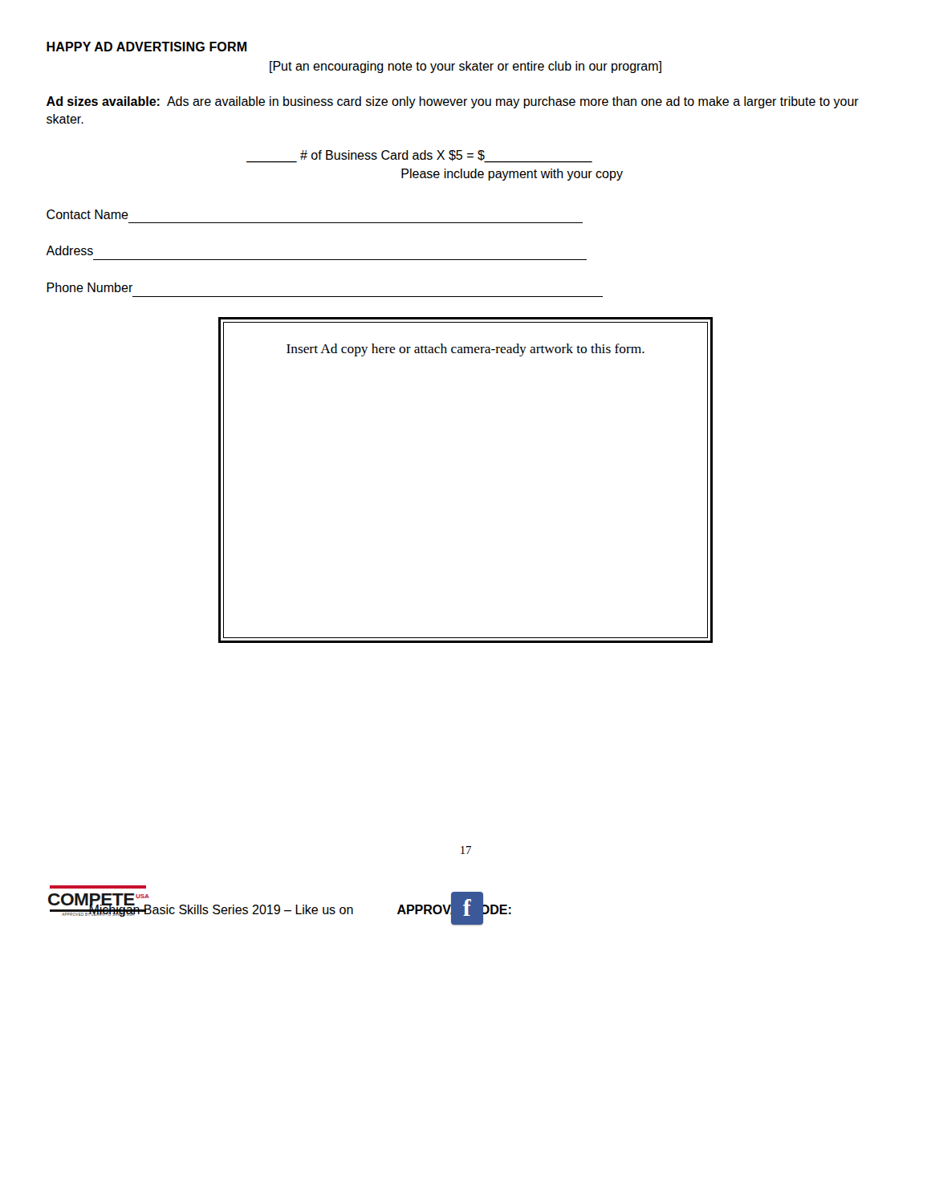HAPPY AD ADVERTISING FORM
[Put an encouraging note to your skater or entire club in our program]
Ad sizes available: Ads are available in business card size only however you may purchase more than one ad to make a larger tribute to your skater.
_______ # of Business Card ads X $5 = $_______________
Please include payment with your copy
Contact Name
Address
Phone Number
Insert Ad copy here or attach camera-ready artwork to this form.
17
COMPETEUSA
Approved by Learn to Skate USA
Michigan Basic Skills Series 2019 – Like us on
APPROVAL CODE:
f